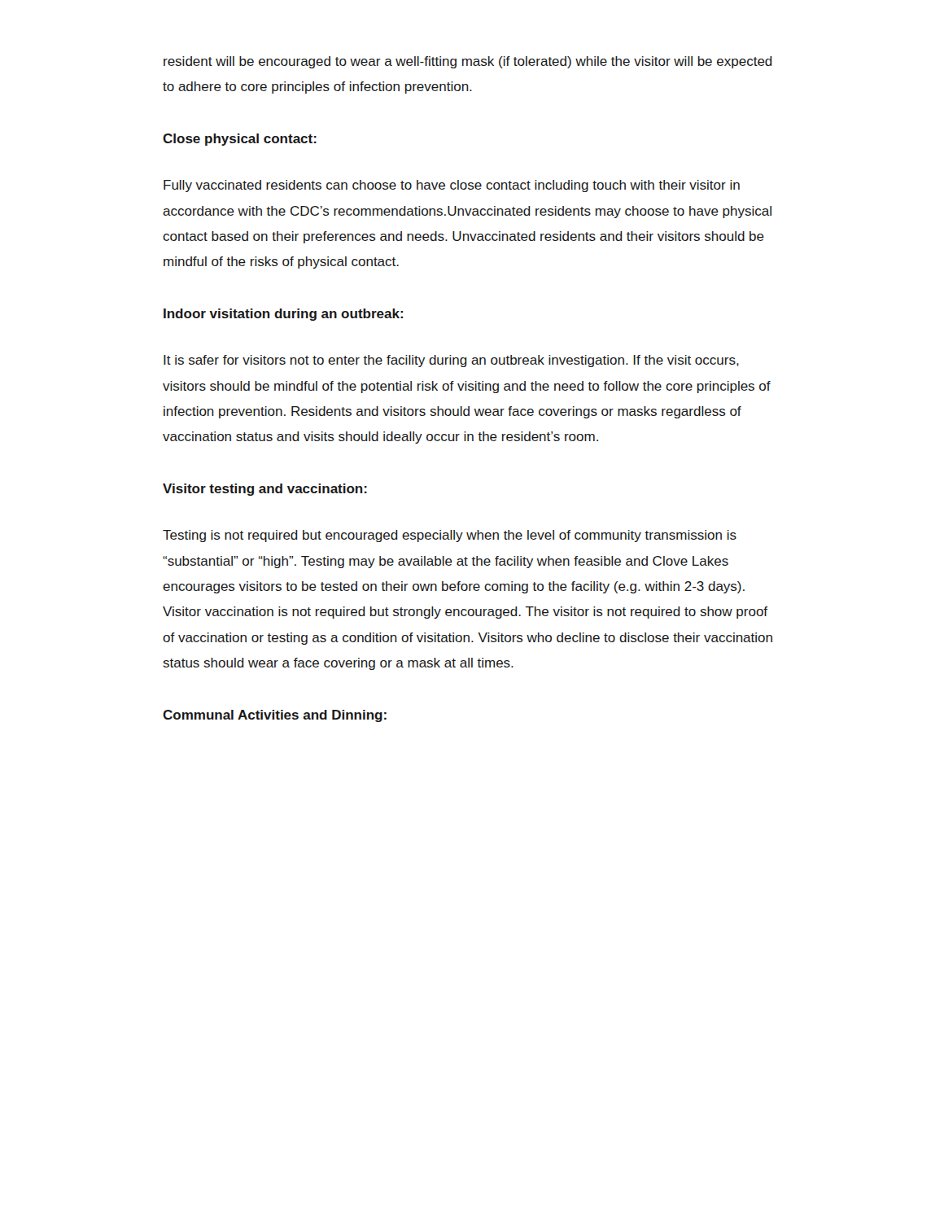resident will be encouraged to wear a well-fitting mask (if tolerated) while the visitor will be expected to adhere to core principles of infection prevention.
Close physical contact:
Fully vaccinated residents can choose to have close contact including touch with their visitor in accordance with the CDC’s recommendations.Unvaccinated residents may choose to have physical contact based on their preferences and needs. Unvaccinated residents and their visitors should be mindful of the risks of physical contact.
Indoor visitation during an outbreak:
It is safer for visitors not to enter the facility during an outbreak investigation. If the visit occurs, visitors should be mindful of the potential risk of visiting and the need to follow the core principles of infection prevention. Residents and visitors should wear face coverings or masks regardless of vaccination status and visits should ideally occur in the resident’s room.
Visitor testing and vaccination:
Testing is not required but encouraged especially when the level of community transmission is “substantial” or “high”. Testing may be available at the facility when feasible and Clove Lakes encourages visitors to be tested on their own before coming to the facility (e.g. within 2-3 days). Visitor vaccination is not required but strongly encouraged. The visitor is not required to show proof of vaccination or testing as a condition of visitation. Visitors who decline to disclose their vaccination status should wear a face covering or a mask at all times.
Communal Activities and Dinning: